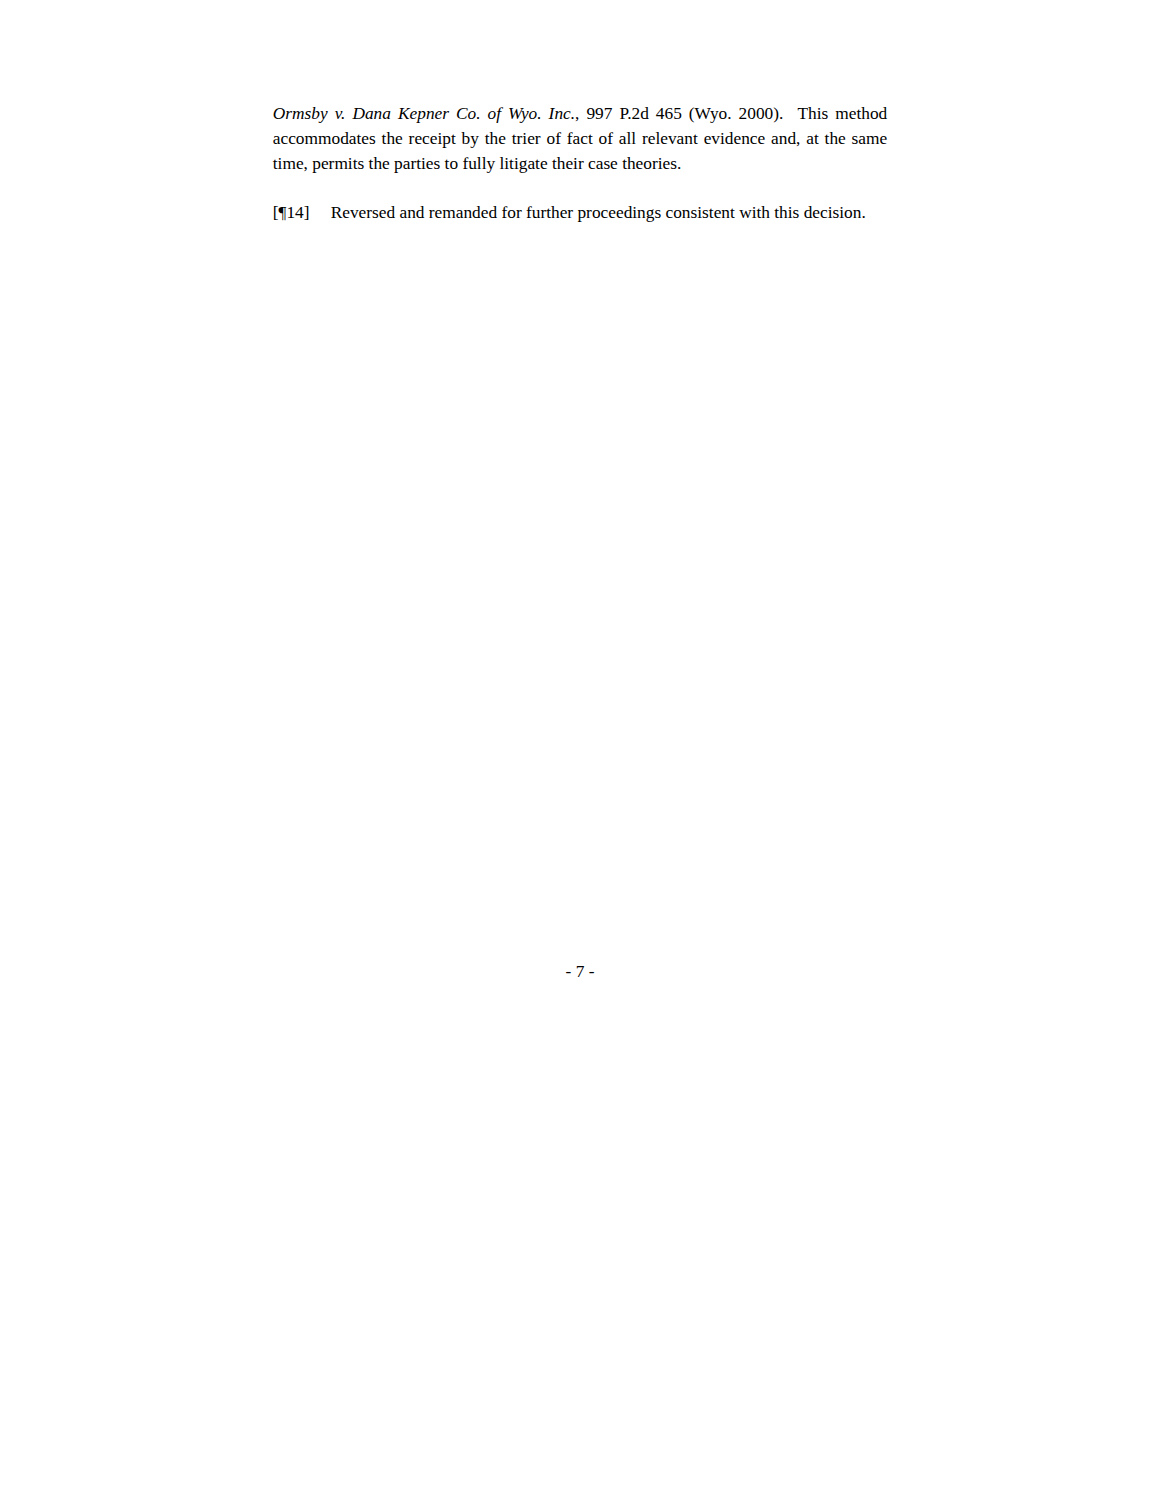Ormsby v. Dana Kepner Co. of Wyo. Inc., 997 P.2d 465 (Wyo. 2000). This method accommodates the receipt by the trier of fact of all relevant evidence and, at the same time, permits the parties to fully litigate their case theories.
[¶14] Reversed and remanded for further proceedings consistent with this decision.
- 7 -